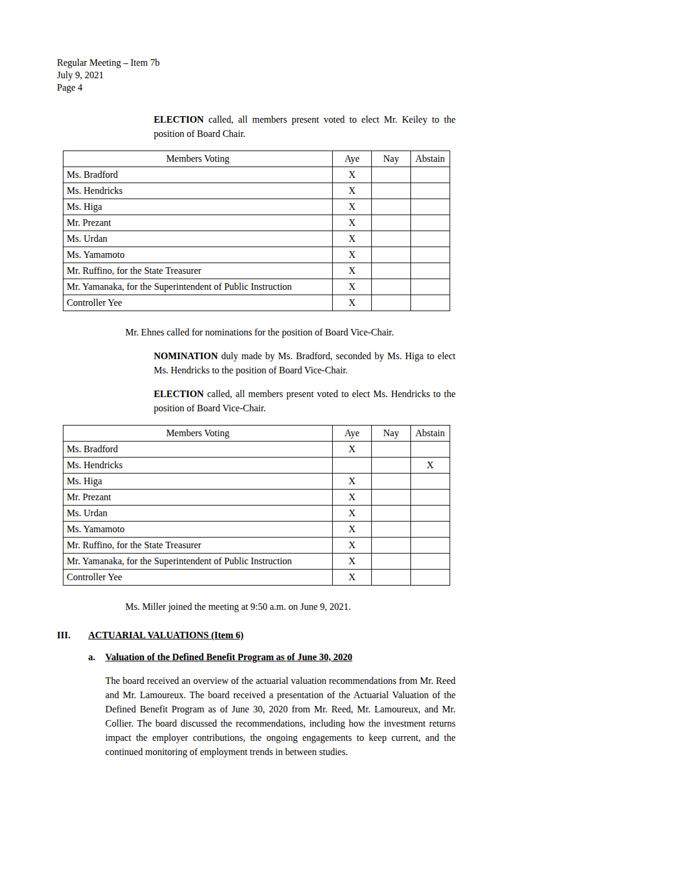Regular Meeting – Item 7b
July 9, 2021
Page 4
ELECTION called, all members present voted to elect Mr. Keiley to the position of Board Chair.
| Members Voting | Aye | Nay | Abstain |
| --- | --- | --- | --- |
| Ms. Bradford | X | | |
| Ms. Hendricks | X | | |
| Ms. Higa | X | | |
| Mr. Prezant | X | | |
| Ms. Urdan | X | | |
| Ms. Yamamoto | X | | |
| Mr. Ruffino, for the State Treasurer | X | | |
| Mr. Yamanaka, for the Superintendent of Public Instruction | X | | |
| Controller Yee | X | | |
Mr. Ehnes called for nominations for the position of Board Vice-Chair.
NOMINATION duly made by Ms. Bradford, seconded by Ms. Higa to elect Ms. Hendricks to the position of Board Vice-Chair.
ELECTION called, all members present voted to elect Ms. Hendricks to the position of Board Vice-Chair.
| Members Voting | Aye | Nay | Abstain |
| --- | --- | --- | --- |
| Ms. Bradford | X | | |
| Ms. Hendricks | | | X |
| Ms. Higa | X | | |
| Mr. Prezant | X | | |
| Ms. Urdan | X | | |
| Ms. Yamamoto | X | | |
| Mr. Ruffino, for the State Treasurer | X | | |
| Mr. Yamanaka, for the Superintendent of Public Instruction | X | | |
| Controller Yee | X | | |
Ms. Miller joined the meeting at 9:50 a.m. on June 9, 2021.
III. ACTUARIAL VALUATIONS (Item 6)
a. Valuation of the Defined Benefit Program as of June 30, 2020
The board received an overview of the actuarial valuation recommendations from Mr. Reed and Mr. Lamoureux. The board received a presentation of the Actuarial Valuation of the Defined Benefit Program as of June 30, 2020 from Mr. Reed, Mr. Lamoureux, and Mr. Collier. The board discussed the recommendations, including how the investment returns impact the employer contributions, the ongoing engagements to keep current, and the continued monitoring of employment trends in between studies.